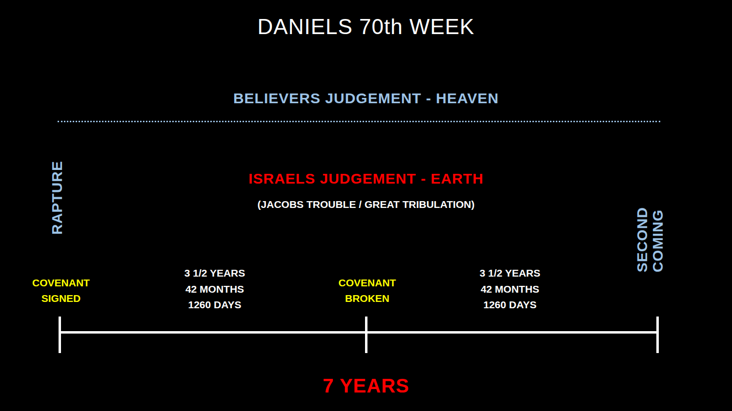DANIELS 70th WEEK
BELIEVERS JUDGEMENT - HEAVEN
RAPTURE
ISRAELS JUDGEMENT - EARTH
(JACOBS TROUBLE / GREAT TRIBULATION)
SECOND
COMING
COVENANT
SIGNED
3 1/2 YEARS
42 MONTHS
1260 DAYS
COVENANT
BROKEN
3 1/2 YEARS
42 MONTHS
1260 DAYS
7 YEARS